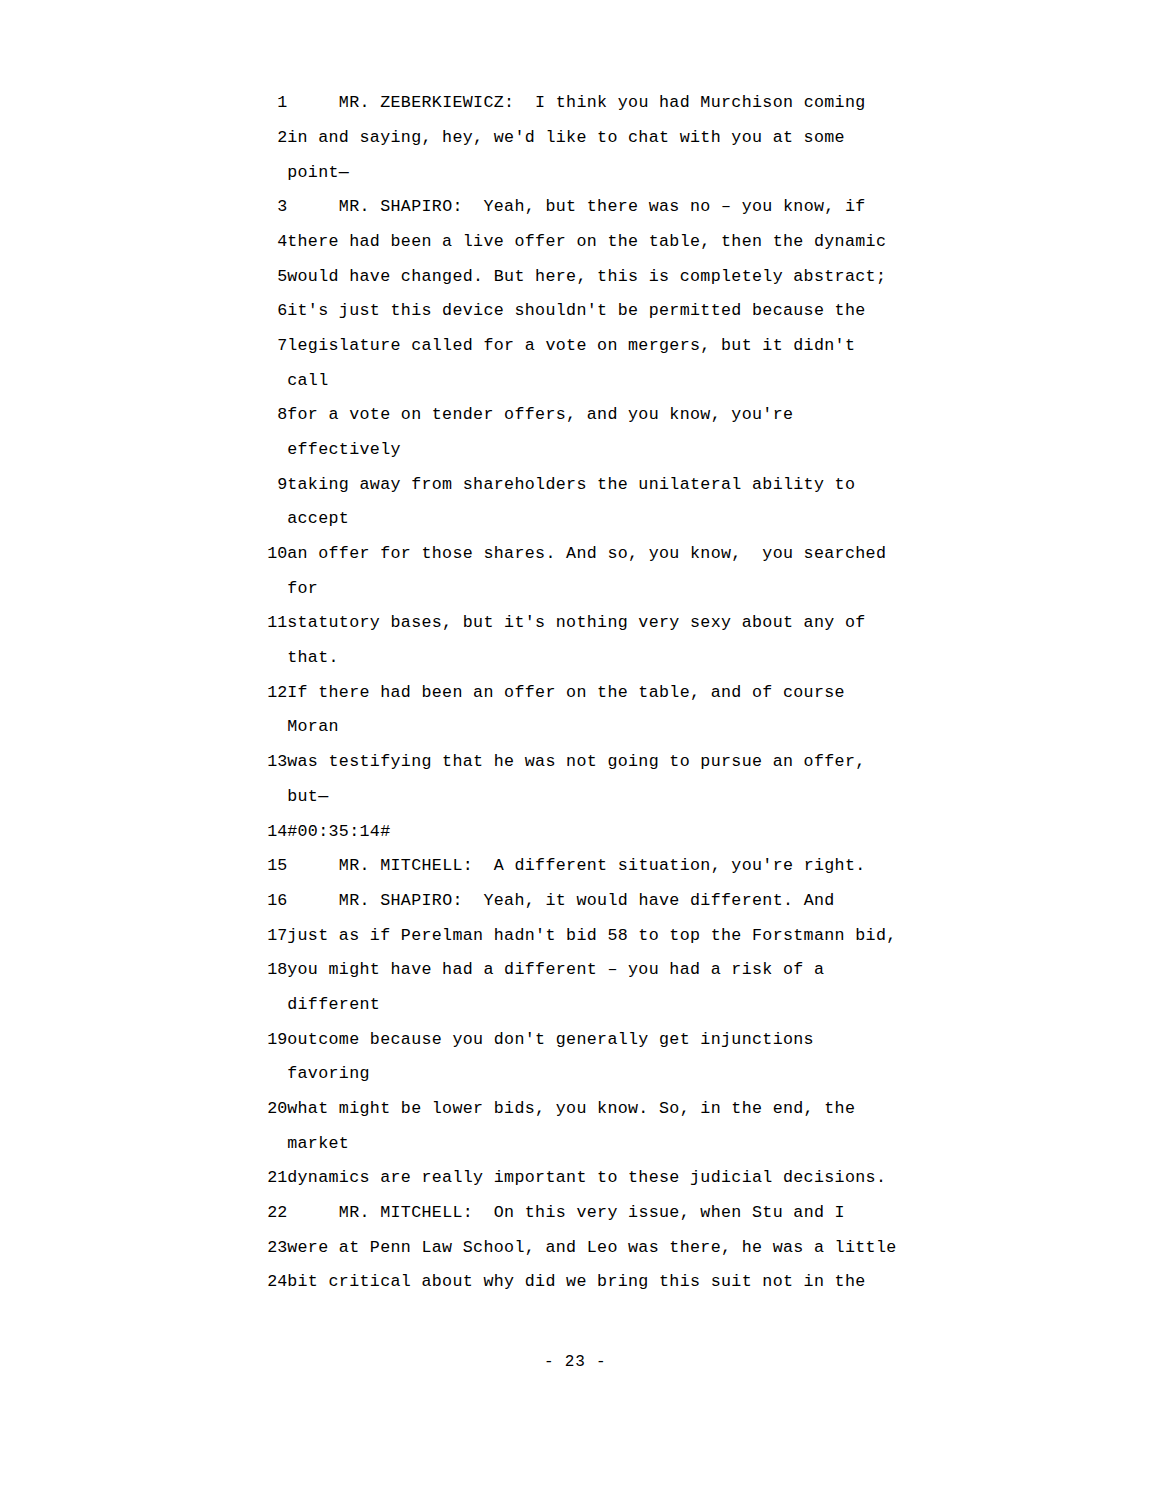| 1 | MR. ZEBERKIEWICZ: I think you had Murchison coming |
| 2 | in and saying, hey, we'd like to chat with you at some point— |
| 3 | MR. SHAPIRO: Yeah, but there was no – you know, if |
| 4 | there had been a live offer on the table, then the dynamic |
| 5 | would have changed. But here, this is completely abstract; |
| 6 | it's just this device shouldn't be permitted because the |
| 7 | legislature called for a vote on mergers, but it didn't call |
| 8 | for a vote on tender offers, and you know, you're effectively |
| 9 | taking away from shareholders the unilateral ability to accept |
| 10 | an offer for those shares. And so, you know, you searched for |
| 11 | statutory bases, but it's nothing very sexy about any of that. |
| 12 | If there had been an offer on the table, and of course Moran |
| 13 | was testifying that he was not going to pursue an offer, but— |
| 14 | #00:35:14# |
| 15 | MR. MITCHELL: A different situation, you're right. |
| 16 | MR. SHAPIRO: Yeah, it would have different. And |
| 17 | just as if Perelman hadn't bid 58 to top the Forstmann bid, |
| 18 | you might have had a different – you had a risk of a different |
| 19 | outcome because you don't generally get injunctions favoring |
| 20 | what might be lower bids, you know. So, in the end, the market |
| 21 | dynamics are really important to these judicial decisions. |
| 22 | MR. MITCHELL: On this very issue, when Stu and I |
| 23 | were at Penn Law School, and Leo was there, he was a little |
| 24 | bit critical about why did we bring this suit not in the |
- 23 -